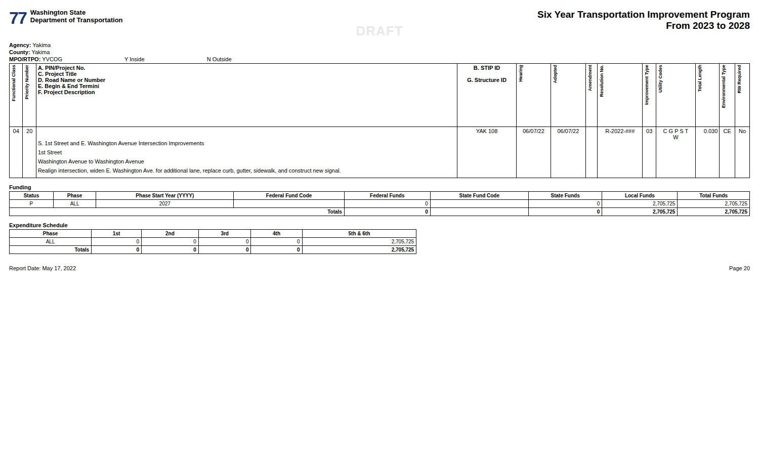77
Washington State
Department of Transportation
Six Year Transportation Improvement Program
From 2023 to 2028
DRAFT
Agency: Yakima
County: Yakima
MPO/RTPO: YVCOG Y Inside N Outside
| Functional Class | Priority Number | A. PIN/Project No. C. Project Title D. Road Name or Number E. Begin & End Termini F. Project Description | B. STIP ID G. Structure ID | Hearing | Adopted | Amendment | Resolution No. | Improvement Type | Utility Codes | Total Length | Environmental Type | RW Required |
| --- | --- | --- | --- | --- | --- | --- | --- | --- | --- | --- | --- | --- |
| 04 | 20 | S. 1st Street and E. Washington Avenue Intersection Improvements 1st Street Washington Avenue to Washington Avenue Realign intersection, widen E. Washington Ave. for additional lane, replace curb, gutter, sidewalk, and construct new signal. | YAK 108 | 06/07/22 | 06/07/22 | | R-2022-### | 03 | C G P S T W | 0.030 | CE | No |
Funding
| Status | Phase | Phase Start Year (YYYY) | Federal Fund Code | Federal Funds | State Fund Code | State Funds | Local Funds | Total Funds |
| --- | --- | --- | --- | --- | --- | --- | --- | --- |
| P | ALL | 2027 | | 0 | | 0 | 2,705,725 | 2,705,725 |
| Totals | 0 | | 0 | 2,705,725 | 2,705,725 |
Expenditure Schedule
| Phase | 1st | 2nd | 3rd | 4th | 5th & 6th |
| --- | --- | --- | --- | --- | --- |
| ALL | 0 | 0 | 0 | 0 | 2,705,725 |
| Totals | 0 | 0 | 0 | 0 | 2,705,725 |
Report Date: May 17, 2022 Page 20